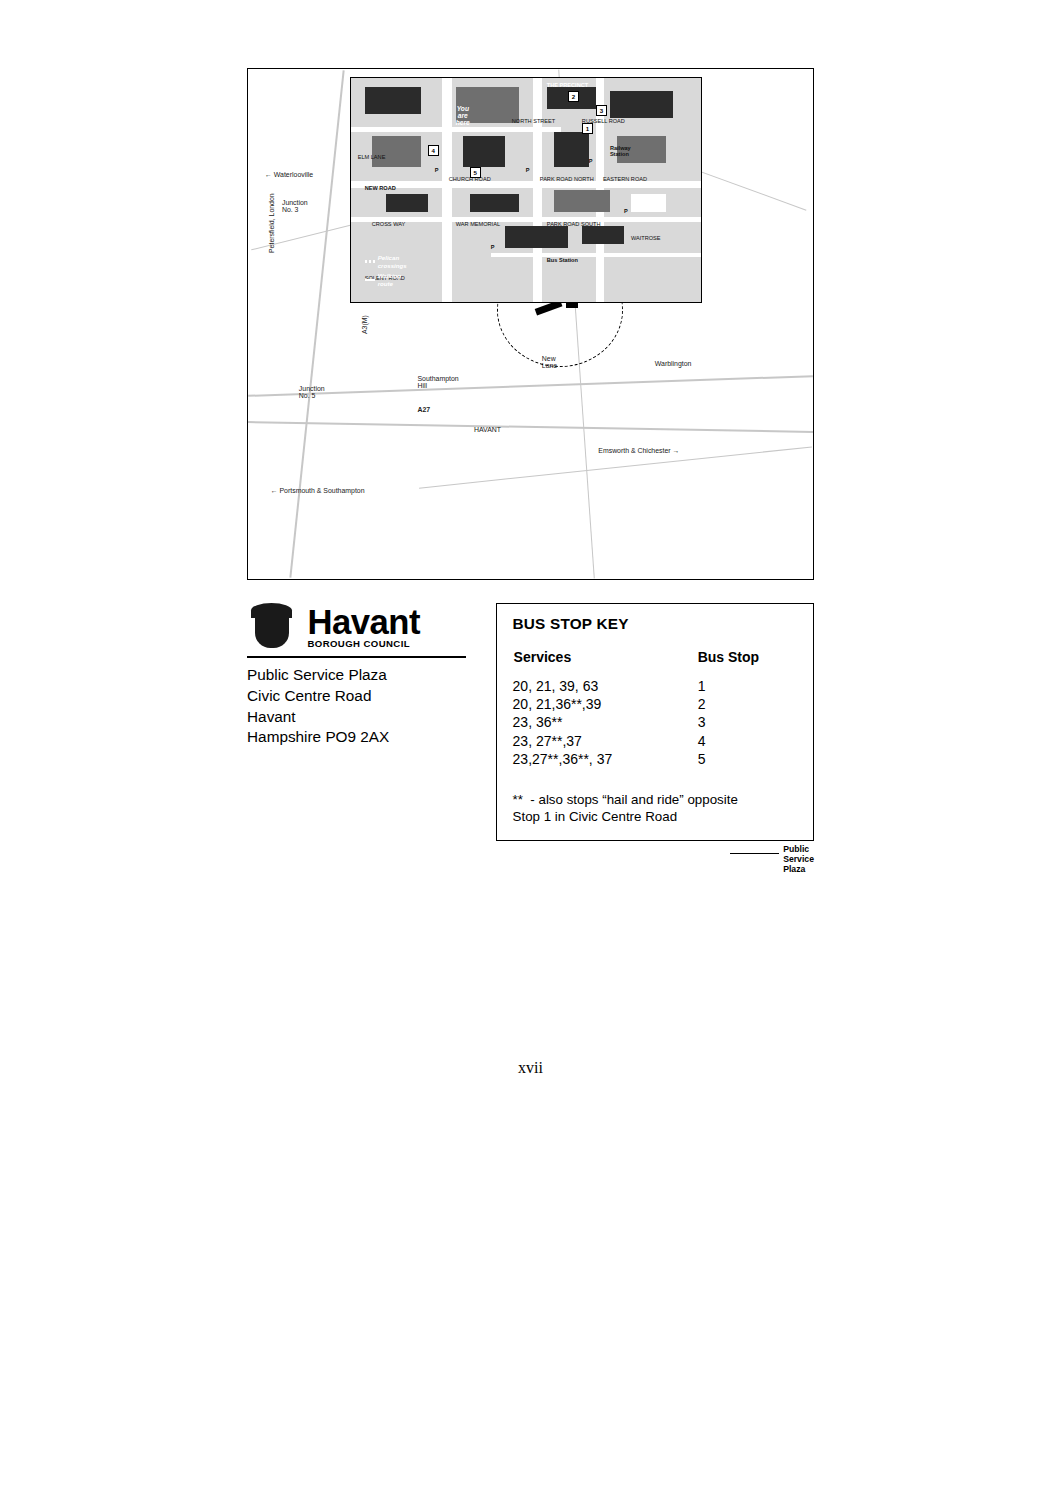← Waterlooville
Junction
No. 3
Petersfield, London
A3(M)
Junction
No. 5
A27
HAVANT
Southampton
Hill
Emsworth & Chichester →
← Portsmouth & Southampton
Warblington
New
Lane
You
are
here
THE PRECINCT
NEW ROAD
CHURCH ROAD
PARK ROAD NORTH
EASTERN ROAD
CROSS WAY
WAR MEMORIAL
PARK ROAD SOUTH
Railway
Station
Bus Station
WAITROSE
SOLENT ROAD
ELM LANE
NORTH STREET
RUSSELL ROAD
P
P
P
P
P
2
3
1
4
5
Pelican
crossings
Walking
route
Havant
BOROUGH COUNCIL
Public Service Plaza
Civic Centre Road
Havant
Hampshire PO9 2AX
BUS STOP KEY
| Services | Bus Stop |
| --- | --- |
| 20, 21, 39, 63 | 1 |
| 20, 21,36**,39 | 2 |
| 23, 36** | 3 |
| 23, 27**,37 | 4 |
| 23,27**,36**, 37 | 5 |
** - also stops “hail and ride” opposite
Stop 1 in Civic Centre Road
Public
Service
Plaza
xvii